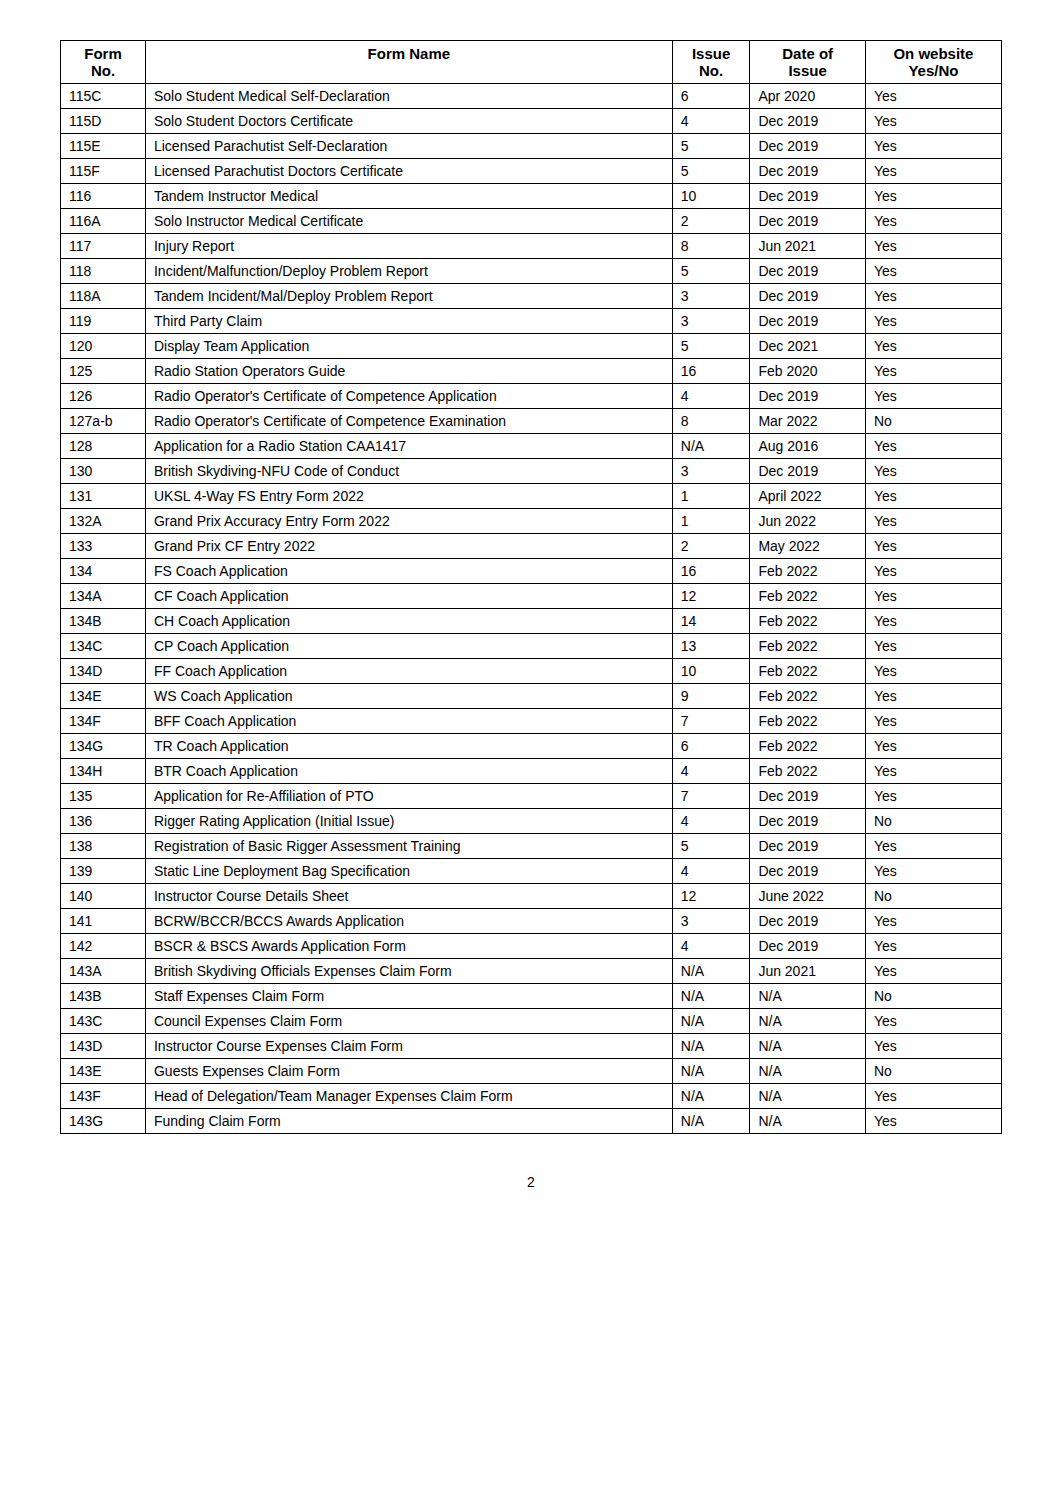| Form No. | Form Name | Issue No. | Date of Issue | On website Yes/No |
| --- | --- | --- | --- | --- |
| 115C | Solo Student Medical Self-Declaration | 6 | Apr 2020 | Yes |
| 115D | Solo Student Doctors Certificate | 4 | Dec 2019 | Yes |
| 115E | Licensed Parachutist Self-Declaration | 5 | Dec 2019 | Yes |
| 115F | Licensed Parachutist Doctors Certificate | 5 | Dec 2019 | Yes |
| 116 | Tandem Instructor Medical | 10 | Dec 2019 | Yes |
| 116A | Solo Instructor Medical Certificate | 2 | Dec 2019 | Yes |
| 117 | Injury Report | 8 | Jun 2021 | Yes |
| 118 | Incident/Malfunction/Deploy Problem Report | 5 | Dec 2019 | Yes |
| 118A | Tandem Incident/Mal/Deploy Problem Report | 3 | Dec 2019 | Yes |
| 119 | Third Party Claim | 3 | Dec 2019 | Yes |
| 120 | Display Team Application | 5 | Dec 2021 | Yes |
| 125 | Radio Station Operators Guide | 16 | Feb 2020 | Yes |
| 126 | Radio Operator's Certificate of Competence Application | 4 | Dec 2019 | Yes |
| 127a-b | Radio Operator's Certificate of Competence Examination | 8 | Mar 2022 | No |
| 128 | Application for a Radio Station CAA1417 | N/A | Aug 2016 | Yes |
| 130 | British Skydiving-NFU Code of Conduct | 3 | Dec 2019 | Yes |
| 131 | UKSL 4-Way FS Entry Form 2022 | 1 | April 2022 | Yes |
| 132A | Grand Prix Accuracy Entry Form 2022 | 1 | Jun 2022 | Yes |
| 133 | Grand Prix CF Entry 2022 | 2 | May 2022 | Yes |
| 134 | FS Coach Application | 16 | Feb 2022 | Yes |
| 134A | CF Coach Application | 12 | Feb 2022 | Yes |
| 134B | CH Coach Application | 14 | Feb 2022 | Yes |
| 134C | CP Coach Application | 13 | Feb 2022 | Yes |
| 134D | FF Coach Application | 10 | Feb 2022 | Yes |
| 134E | WS Coach Application | 9 | Feb 2022 | Yes |
| 134F | BFF Coach Application | 7 | Feb 2022 | Yes |
| 134G | TR Coach Application | 6 | Feb 2022 | Yes |
| 134H | BTR Coach Application | 4 | Feb 2022 | Yes |
| 135 | Application for Re-Affiliation of PTO | 7 | Dec 2019 | Yes |
| 136 | Rigger Rating Application (Initial Issue) | 4 | Dec 2019 | No |
| 138 | Registration of Basic Rigger Assessment Training | 5 | Dec 2019 | Yes |
| 139 | Static Line Deployment Bag Specification | 4 | Dec 2019 | Yes |
| 140 | Instructor Course Details Sheet | 12 | June 2022 | No |
| 141 | BCRW/BCCR/BCCS Awards Application | 3 | Dec 2019 | Yes |
| 142 | BSCR & BSCS Awards Application Form | 4 | Dec 2019 | Yes |
| 143A | British Skydiving Officials Expenses Claim Form | N/A | Jun 2021 | Yes |
| 143B | Staff Expenses Claim Form | N/A | N/A | No |
| 143C | Council Expenses Claim Form | N/A | N/A | Yes |
| 143D | Instructor Course Expenses Claim Form | N/A | N/A | Yes |
| 143E | Guests Expenses Claim Form | N/A | N/A | No |
| 143F | Head of Delegation/Team Manager Expenses Claim Form | N/A | N/A | Yes |
| 143G | Funding Claim Form | N/A | N/A | Yes |
2